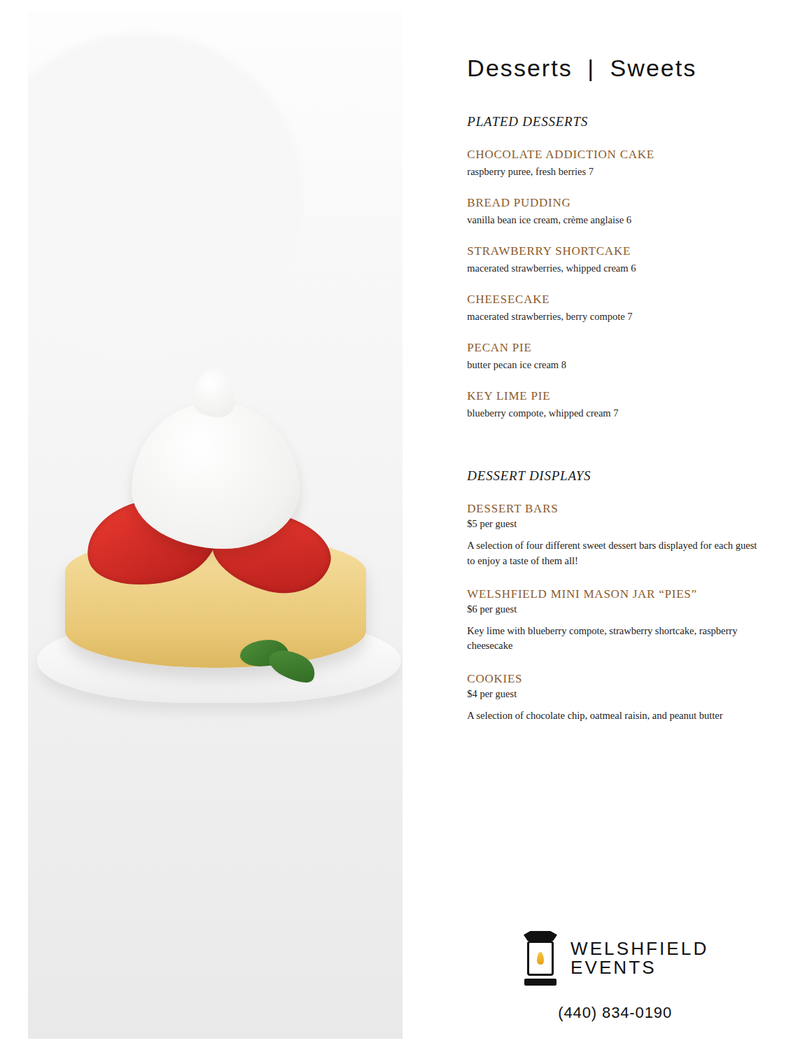Desserts | Sweets
PLATED DESSERTS
Chocolate Addiction Cake
raspberry puree, fresh berries 7
Bread Pudding
vanilla bean ice cream, crème anglaise 6
Strawberry Shortcake
macerated strawberries, whipped cream 6
Cheesecake
macerated strawberries, berry compote 7
Pecan Pie
butter pecan ice cream 8
Key Lime Pie
blueberry compote, whipped cream 7
DESSERT DISPLAYS
Dessert Bars
$5 per guest
A selection of four different sweet dessert bars displayed for each guest to enjoy a taste of them all!
Welshfield Mini Mason Jar “Pies”
$6 per guest
Key lime with blueberry compote, strawberry shortcake, raspberry cheesecake
Cookies
$4 per guest
A selection of chocolate chip, oatmeal raisin, and peanut butter
WELSHFIELD
EVENTS
(440) 834-0190